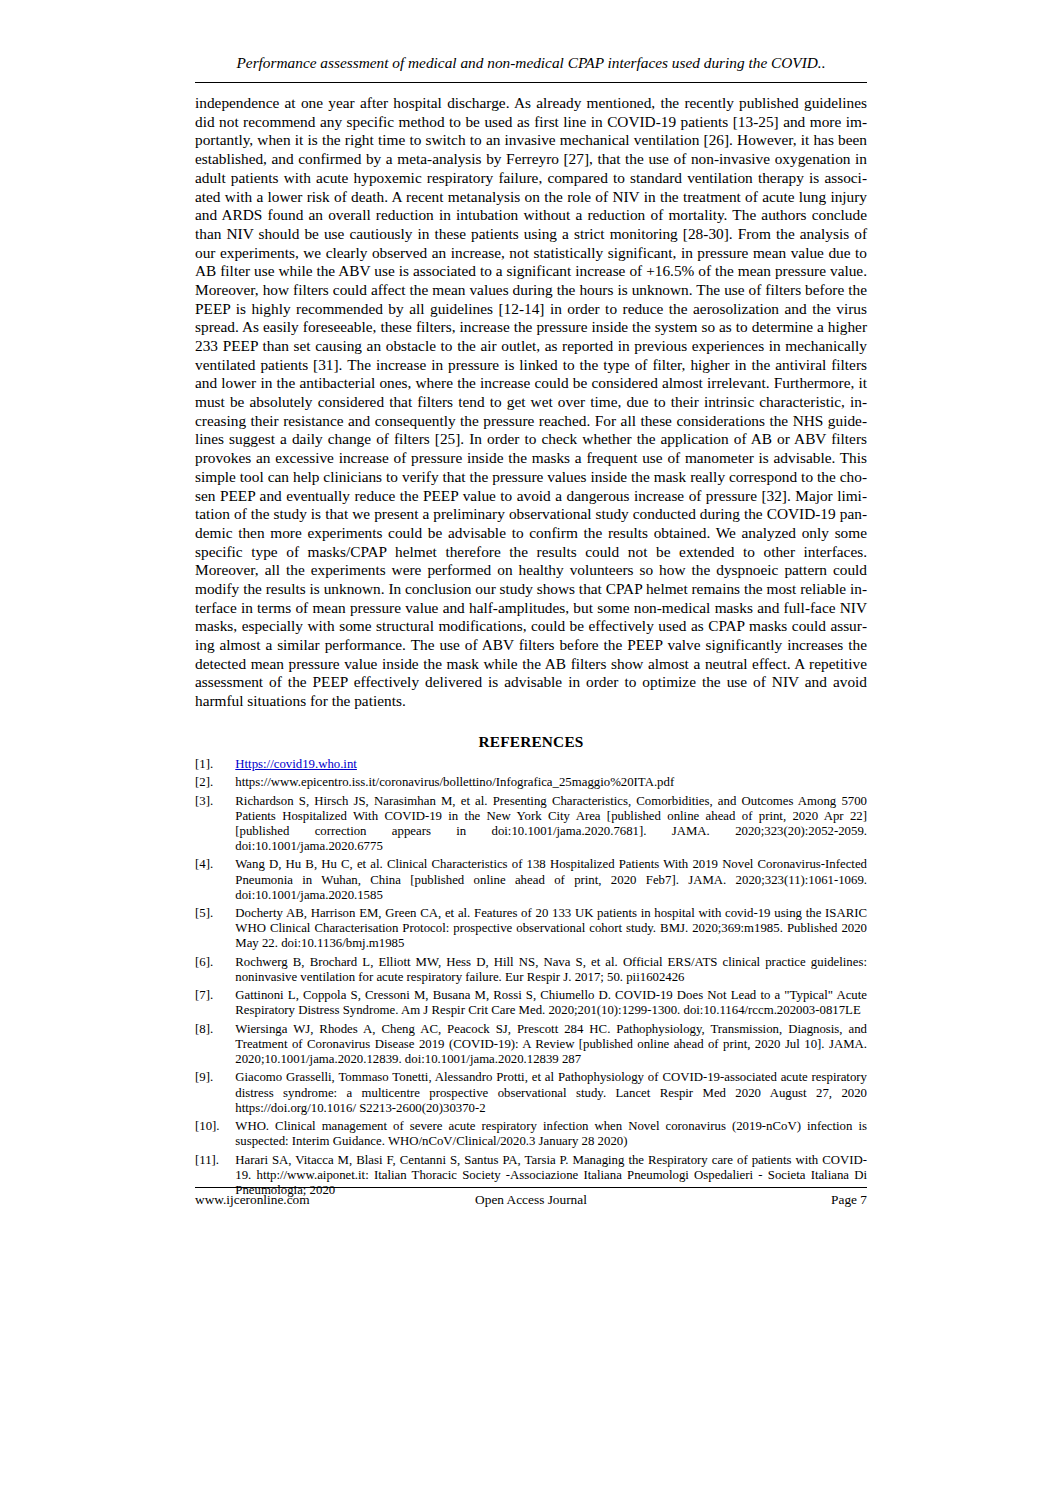Performance assessment of medical and non-medical CPAP interfaces used during the COVID..
independence at one year after hospital discharge. As already mentioned, the recently published guidelines did not recommend any specific method to be used as first line in COVID-19 patients [13-25] and more importantly, when it is the right time to switch to an invasive mechanical ventilation [26]. However, it has been established, and confirmed by a meta-analysis by Ferreyro [27], that the use of non-invasive oxygenation in adult patients with acute hypoxemic respiratory failure, compared to standard ventilation therapy is associated with a lower risk of death. A recent metanalysis on the role of NIV in the treatment of acute lung injury and ARDS found an overall reduction in intubation without a reduction of mortality. The authors conclude than NIV should be use cautiously in these patients using a strict monitoring [28-30]. From the analysis of our experiments, we clearly observed an increase, not statistically significant, in pressure mean value due to AB filter use while the ABV use is associated to a significant increase of +16.5% of the mean pressure value. Moreover, how filters could affect the mean values during the hours is unknown. The use of filters before the PEEP is highly recommended by all guidelines [12-14] in order to reduce the aerosolization and the virus spread. As easily foreseeable, these filters, increase the pressure inside the system so as to determine a higher 233 PEEP than set causing an obstacle to the air outlet, as reported in previous experiences in mechanically ventilated patients [31]. The increase in pressure is linked to the type of filter, higher in the antiviral filters and lower in the antibacterial ones, where the increase could be considered almost irrelevant. Furthermore, it must be absolutely considered that filters tend to get wet over time, due to their intrinsic characteristic, increasing their resistance and consequently the pressure reached. For all these considerations the NHS guidelines suggest a daily change of filters [25]. In order to check whether the application of AB or ABV filters provokes an excessive increase of pressure inside the masks a frequent use of manometer is advisable. This simple tool can help clinicians to verify that the pressure values inside the mask really correspond to the chosen PEEP and eventually reduce the PEEP value to avoid a dangerous increase of pressure [32]. Major limitation of the study is that we present a preliminary observational study conducted during the COVID-19 pandemic then more experiments could be advisable to confirm the results obtained. We analyzed only some specific type of masks/CPAP helmet therefore the results could not be extended to other interfaces. Moreover, all the experiments were performed on healthy volunteers so how the dyspnoeic pattern could modify the results is unknown. In conclusion our study shows that CPAP helmet remains the most reliable interface in terms of mean pressure value and half-amplitudes, but some non-medical masks and full-face NIV masks, especially with some structural modifications, could be effectively used as CPAP masks could assuring almost a similar performance. The use of ABV filters before the PEEP valve significantly increases the detected mean pressure value inside the mask while the AB filters show almost a neutral effect. A repetitive assessment of the PEEP effectively delivered is advisable in order to optimize the use of NIV and avoid harmful situations for the patients.
REFERENCES
[1]. Https://covid19.who.int
[2]. https://www.epicentro.iss.it/coronavirus/bollettino/Infografica_25maggio%20ITA.pdf
[3]. Richardson S, Hirsch JS, Narasimhan M, et al. Presenting Characteristics, Comorbidities, and Outcomes Among 5700 Patients Hospitalized With COVID-19 in the New York City Area [published online ahead of print, 2020 Apr 22] [published correction appears in doi:10.1001/jama.2020.7681]. JAMA. 2020;323(20):2052-2059. doi:10.1001/jama.2020.6775
[4]. Wang D, Hu B, Hu C, et al. Clinical Characteristics of 138 Hospitalized Patients With 2019 Novel Coronavirus-Infected Pneumonia in Wuhan, China [published online ahead of print, 2020 Feb7]. JAMA. 2020;323(11):1061-1069. doi:10.1001/jama.2020.1585
[5]. Docherty AB, Harrison EM, Green CA, et al. Features of 20 133 UK patients in hospital with covid-19 using the ISARIC WHO Clinical Characterisation Protocol: prospective observational cohort study. BMJ. 2020;369:m1985. Published 2020 May 22. doi:10.1136/bmj.m1985
[6]. Rochwerg B, Brochard L, Elliott MW, Hess D, Hill NS, Nava S, et al. Official ERS/ATS clinical practice guidelines: noninvasive ventilation for acute respiratory failure. Eur Respir J. 2017; 50. pii1602426
[7]. Gattinoni L, Coppola S, Cressoni M, Busana M, Rossi S, Chiumello D. COVID-19 Does Not Lead to a "Typical" Acute Respiratory Distress Syndrome. Am J Respir Crit Care Med. 2020;201(10):1299-1300. doi:10.1164/rccm.202003-0817LE
[8]. Wiersinga WJ, Rhodes A, Cheng AC, Peacock SJ, Prescott 284 HC. Pathophysiology, Transmission, Diagnosis, and Treatment of Coronavirus Disease 2019 (COVID-19): A Review [published online ahead of print, 2020 Jul 10]. JAMA. 2020;10.1001/jama.2020.12839. doi:10.1001/jama.2020.12839 287
[9]. Giacomo Grasselli, Tommaso Tonetti, Alessandro Protti, et al Pathophysiology of COVID-19-associated acute respiratory distress syndrome: a multicentre prospective observational study. Lancet Respir Med 2020 August 27, 2020 https://doi.org/10.1016/ S2213-2600(20)30370-2
[10]. WHO. Clinical management of severe acute respiratory infection when Novel coronavirus (2019-nCoV) infection is suspected: Interim Guidance. WHO/nCoV/Clinical/2020.3 January 28 2020)
[11]. Harari SA, Vitacca M, Blasi F, Centanni S, Santus PA, Tarsia P. Managing the Respiratory care of patients with COVID-19. http://www.aiponet.it: Italian Thoracic Society -Associazione Italiana Pneumologi Ospedalieri - Societa Italiana Di Pneumologia; 2020
www.ijceronline.com
Open Access Journal
Page 7